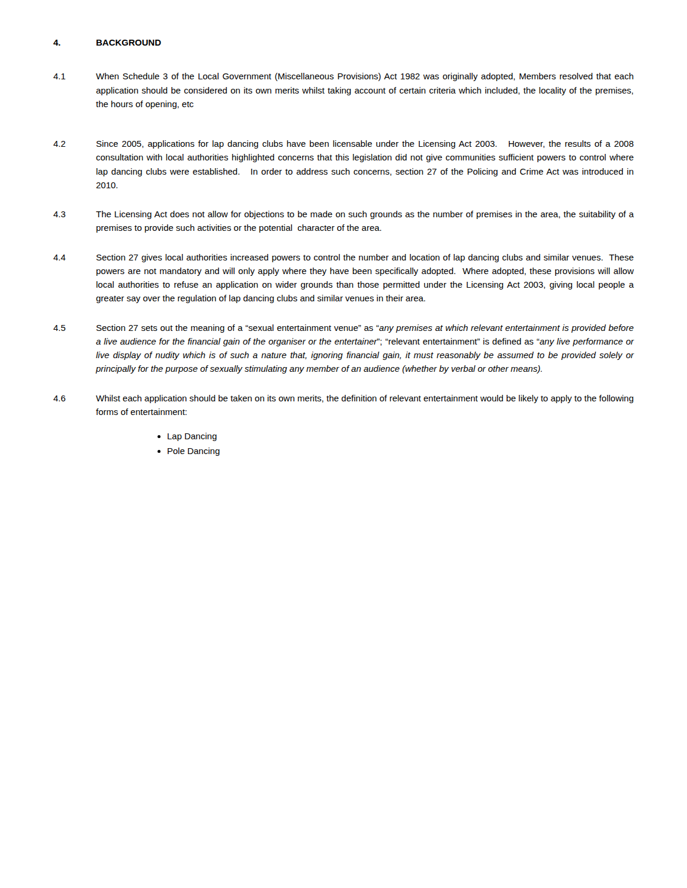4. BACKGROUND
4.1
When Schedule 3 of the Local Government (Miscellaneous Provisions) Act 1982 was originally adopted, Members resolved that each application should be considered on its own merits whilst taking account of certain criteria which included, the locality of the premises, the hours of opening, etc
4.2
Since 2005, applications for lap dancing clubs have been licensable under the Licensing Act 2003. However, the results of a 2008 consultation with local authorities highlighted concerns that this legislation did not give communities sufficient powers to control where lap dancing clubs were established. In order to address such concerns, section 27 of the Policing and Crime Act was introduced in 2010.
4.3
The Licensing Act does not allow for objections to be made on such grounds as the number of premises in the area, the suitability of a premises to provide such activities or the potential character of the area.
4.4
Section 27 gives local authorities increased powers to control the number and location of lap dancing clubs and similar venues. These powers are not mandatory and will only apply where they have been specifically adopted. Where adopted, these provisions will allow local authorities to refuse an application on wider grounds than those permitted under the Licensing Act 2003, giving local people a greater say over the regulation of lap dancing clubs and similar venues in their area.
4.5
Section 27 sets out the meaning of a “sexual entertainment venue” as “any premises at which relevant entertainment is provided before a live audience for the financial gain of the organiser or the entertainer”; “relevant entertainment” is defined as “any live performance or live display of nudity which is of such a nature that, ignoring financial gain, it must reasonably be assumed to be provided solely or principally for the purpose of sexually stimulating any member of an audience (whether by verbal or other means).
4.6
Whilst each application should be taken on its own merits, the definition of relevant entertainment would be likely to apply to the following forms of entertainment:
Lap Dancing
Pole Dancing